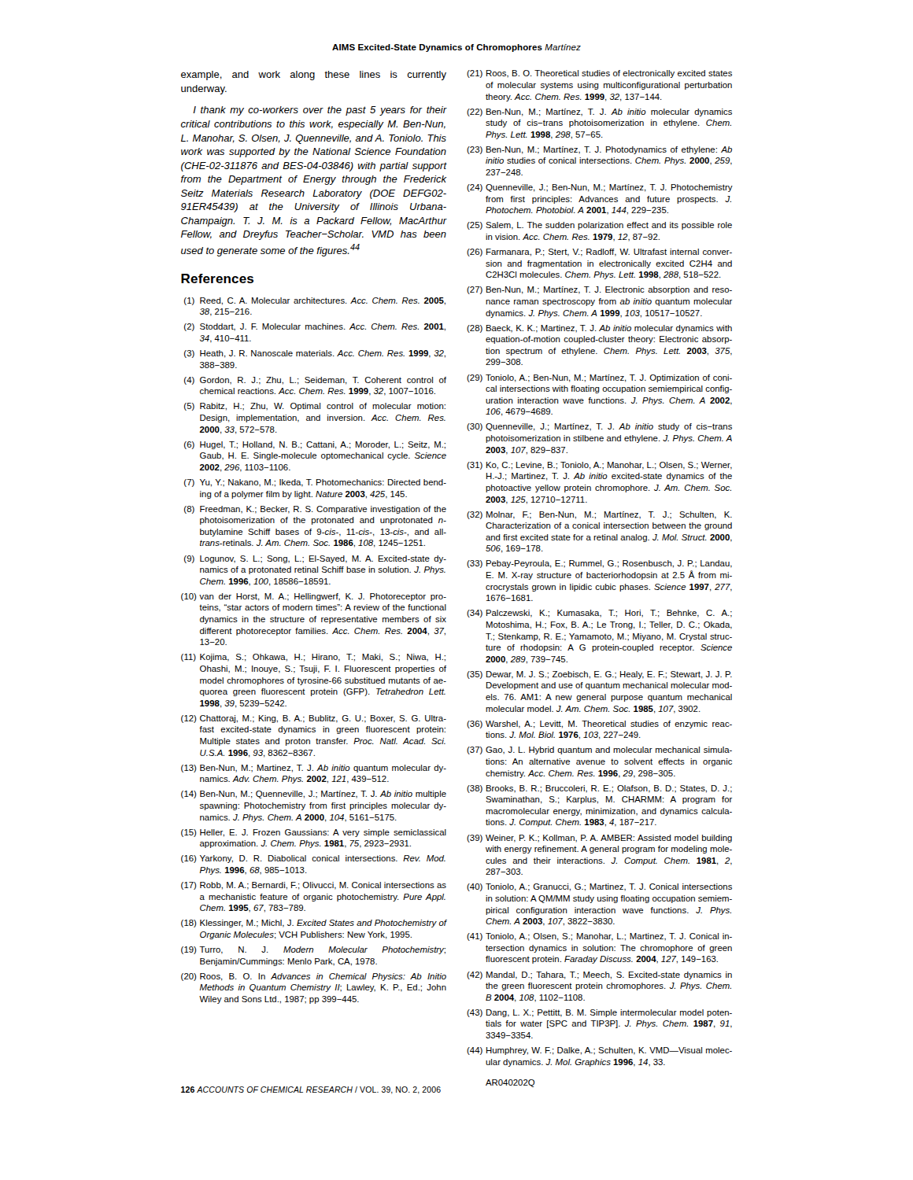AIMS Excited-State Dynamics of Chromophores Martínez
example, and work along these lines is currently underway.
I thank my co-workers over the past 5 years for their critical contributions to this work, especially M. Ben-Nun, L. Manohar, S. Olsen, J. Quenneville, and A. Toniolo. This work was supported by the National Science Foundation (CHE-02-311876 and BES-04-03846) with partial support from the Department of Energy through the Frederick Seitz Materials Research Laboratory (DOE DEFG02-91ER45439) at the University of Illinois Urbana-Champaign. T. J. M. is a Packard Fellow, MacArthur Fellow, and Dreyfus Teacher−Scholar. VMD has been used to generate some of the figures.44
References
(1) Reed, C. A. Molecular architectures. Acc. Chem. Res. 2005, 38, 215−216.
(2) Stoddart, J. F. Molecular machines. Acc. Chem. Res. 2001, 34, 410−411.
(3) Heath, J. R. Nanoscale materials. Acc. Chem. Res. 1999, 32, 388−389.
(4) Gordon, R. J.; Zhu, L.; Seideman, T. Coherent control of chemical reactions. Acc. Chem. Res. 1999, 32, 1007−1016.
(5) Rabitz, H.; Zhu, W. Optimal control of molecular motion: Design, implementation, and inversion. Acc. Chem. Res. 2000, 33, 572−578.
(6) Hugel, T.; Holland, N. B.; Cattani, A.; Moroder, L.; Seitz, M.; Gaub, H. E. Single-molecule optomechanical cycle. Science 2002, 296, 1103−1106.
(7) Yu, Y.; Nakano, M.; Ikeda, T. Photomechanics: Directed bending of a polymer film by light. Nature 2003, 425, 145.
(8) Freedman, K.; Becker, R. S. Comparative investigation of the photoisomerization of the protonated and unprotonated n-butylamine Schiff bases of 9-cis-, 11-cis-, 13-cis-, and all-trans-retinals. J. Am. Chem. Soc. 1986, 108, 1245−1251.
(9) Logunov, S. L.; Song, L.; El-Sayed, M. A. Excited-state dynamics of a protonated retinal Schiff base in solution. J. Phys. Chem. 1996, 100, 18586−18591.
(10) van der Horst, M. A.; Hellingwerf, K. J. Photoreceptor proteins, “star actors of modern times”: A review of the functional dynamics in the structure of representative members of six different photoreceptor families. Acc. Chem. Res. 2004, 37, 13−20.
(11) Kojima, S.; Ohkawa, H.; Hirano, T.; Maki, S.; Niwa, H.; Ohashi, M.; Inouye, S.; Tsuji, F. I. Fluorescent properties of model chromophores of tyrosine-66 substitued mutants of aequorea green fluorescent protein (GFP). Tetrahedron Lett. 1998, 39, 5239−5242.
(12) Chattoraj, M.; King, B. A.; Bublitz, G. U.; Boxer, S. G. Ultra-fast excited-state dynamics in green fluorescent protein: Multiple states and proton transfer. Proc. Natl. Acad. Sci. U.S.A. 1996, 93, 8362−8367.
(13) Ben-Nun, M.; Martinez, T. J. Ab initio quantum molecular dynamics. Adv. Chem. Phys. 2002, 121, 439−512.
(14) Ben-Nun, M.; Quenneville, J.; Martínez, T. J. Ab initio multiple spawning: Photochemistry from first principles molecular dynamics. J. Phys. Chem. A 2000, 104, 5161−5175.
(15) Heller, E. J. Frozen Gaussians: A very simple semiclassical approximation. J. Chem. Phys. 1981, 75, 2923−2931.
(16) Yarkony, D. R. Diabolical conical intersections. Rev. Mod. Phys. 1996, 68, 985−1013.
(17) Robb, M. A.; Bernardi, F.; Olivucci, M. Conical intersections as a mechanistic feature of organic photochemistry. Pure Appl. Chem. 1995, 67, 783−789.
(18) Klessinger, M.; Michl, J. Excited States and Photochemistry of Organic Molecules; VCH Publishers: New York, 1995.
(19) Turro, N. J. Modern Molecular Photochemistry; Benjamin/Cummings: Menlo Park, CA, 1978.
(20) Roos, B. O. In Advances in Chemical Physics: Ab Initio Methods in Quantum Chemistry II; Lawley, K. P., Ed.; John Wiley and Sons Ltd., 1987; pp 399−445.
(21) Roos, B. O. Theoretical studies of electronically excited states of molecular systems using multiconfigurational perturbation theory. Acc. Chem. Res. 1999, 32, 137−144.
(22) Ben-Nun, M.; Martínez, T. J. Ab initio molecular dynamics study of cis−trans photoisomerization in ethylene. Chem. Phys. Lett. 1998, 298, 57−65.
(23) Ben-Nun, M.; Martínez, T. J. Photodynamics of ethylene: Ab initio studies of conical intersections. Chem. Phys. 2000, 259, 237−248.
(24) Quenneville, J.; Ben-Nun, M.; Martínez, T. J. Photochemistry from first principles: Advances and future prospects. J. Photochem. Photobiol. A 2001, 144, 229−235.
(25) Salem, L. The sudden polarization effect and its possible role in vision. Acc. Chem. Res. 1979, 12, 87−92.
(26) Farmanara, P.; Stert, V.; Radloff, W. Ultrafast internal conversion and fragmentation in electronically excited C2H4 and C2H3Cl molecules. Chem. Phys. Lett. 1998, 288, 518−522.
(27) Ben-Nun, M.; Martínez, T. J. Electronic absorption and resonance raman spectroscopy from ab initio quantum molecular dynamics. J. Phys. Chem. A 1999, 103, 10517−10527.
(28) Baeck, K. K.; Martinez, T. J. Ab initio molecular dynamics with equation-of-motion coupled-cluster theory: Electronic absorption spectrum of ethylene. Chem. Phys. Lett. 2003, 375, 299−308.
(29) Toniolo, A.; Ben-Nun, M.; Martínez, T. J. Optimization of conical intersections with floating occupation semiempirical configuration interaction wave functions. J. Phys. Chem. A 2002, 106, 4679−4689.
(30) Quenneville, J.; Martínez, T. J. Ab initio study of cis−trans photoisomerization in stilbene and ethylene. J. Phys. Chem. A 2003, 107, 829−837.
(31) Ko, C.; Levine, B.; Toniolo, A.; Manohar, L.; Olsen, S.; Werner, H.-J.; Martinez, T. J. Ab initio excited-state dynamics of the photoactive yellow protein chromophore. J. Am. Chem. Soc. 2003, 125, 12710−12711.
(32) Molnar, F.; Ben-Nun, M.; Martínez, T. J.; Schulten, K. Characterization of a conical intersection between the ground and first excited state for a retinal analog. J. Mol. Struct. 2000, 506, 169−178.
(33) Pebay-Peyroula, E.; Rummel, G.; Rosenbusch, J. P.; Landau, E. M. X-ray structure of bacteriorhodopsin at 2.5 Å from microcrystals grown in lipidic cubic phases. Science 1997, 277, 1676−1681.
(34) Palczewski, K.; Kumasaka, T.; Hori, T.; Behnke, C. A.; Motoshima, H.; Fox, B. A.; Le Trong, I.; Teller, D. C.; Okada, T.; Stenkamp, R. E.; Yamamoto, M.; Miyano, M. Crystal structure of rhodopsin: A G protein-coupled receptor. Science 2000, 289, 739−745.
(35) Dewar, M. J. S.; Zoebisch, E. G.; Healy, E. F.; Stewart, J. J. P. Development and use of quantum mechanical molecular models. 76. AM1: A new general purpose quantum mechanical molecular model. J. Am. Chem. Soc. 1985, 107, 3902.
(36) Warshel, A.; Levitt, M. Theoretical studies of enzymic reactions. J. Mol. Biol. 1976, 103, 227−249.
(37) Gao, J. L. Hybrid quantum and molecular mechanical simulations: An alternative avenue to solvent effects in organic chemistry. Acc. Chem. Res. 1996, 29, 298−305.
(38) Brooks, B. R.; Bruccoleri, R. E.; Olafson, B. D.; States, D. J.; Swaminathan, S.; Karplus, M. CHARMM: A program for macromolecular energy, minimization, and dynamics calculations. J. Comput. Chem. 1983, 4, 187−217.
(39) Weiner, P. K.; Kollman, P. A. AMBER: Assisted model building with energy refinement. A general program for modeling molecules and their interactions. J. Comput. Chem. 1981, 2, 287−303.
(40) Toniolo, A.; Granucci, G.; Martinez, T. J. Conical intersections in solution: A QM/MM study using floating occupation semiempirical configuration interaction wave functions. J. Phys. Chem. A 2003, 107, 3822−3830.
(41) Toniolo, A.; Olsen, S.; Manohar, L.; Martinez, T. J. Conical intersection dynamics in solution: The chromophore of green fluorescent protein. Faraday Discuss. 2004, 127, 149−163.
(42) Mandal, D.; Tahara, T.; Meech, S. Excited-state dynamics in the green fluorescent protein chromophores. J. Phys. Chem. B 2004, 108, 1102−1108.
(43) Dang, L. X.; Pettitt, B. M. Simple intermolecular model potentials for water [SPC and TIP3P]. J. Phys. Chem. 1987, 91, 3349−3354.
(44) Humphrey, W. F.; Dalke, A.; Schulten, K. VMD—Visual molecular dynamics. J. Mol. Graphics 1996, 14, 33.
AR040202Q
126 ACCOUNTS OF CHEMICAL RESEARCH / VOL. 39, NO. 2, 2006